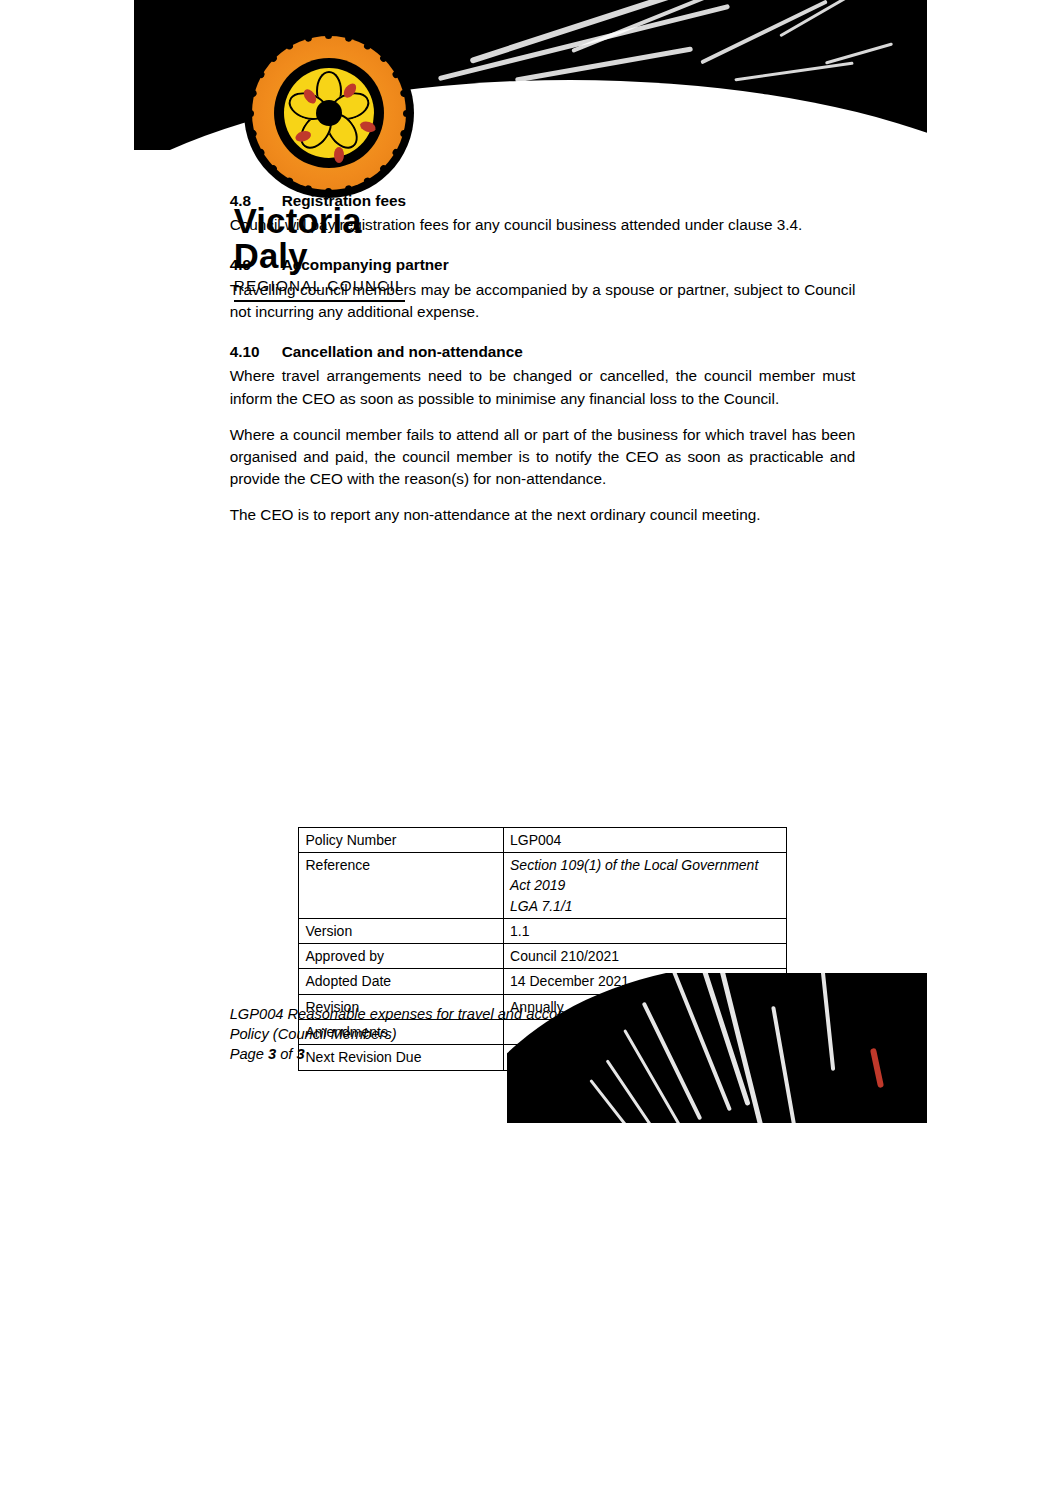Victoria Daly
REGIONAL COUNCIL
4.8 Registration fees
Council will pay registration fees for any council business attended under clause 3.4.
4.9 Accompanying partner
Travelling council members may be accompanied by a spouse or partner, subject to Council not incurring any additional expense.
4.10 Cancellation and non-attendance
Where travel arrangements need to be changed or cancelled, the council member must inform the CEO as soon as possible to minimise any financial loss to the Council.
Where a council member fails to attend all or part of the business for which travel has been organised and paid, the council member is to notify the CEO as soon as practicable and provide the CEO with the reason(s) for non-attendance.
The CEO is to report any non-attendance at the next ordinary council meeting.
| Policy Number | LGP004 |
| Reference | Section 109(1) of the Local Government Act 2019 LGA 7.1/1 |
| Version | 1.1 |
| Approved by | Council 210/2021 |
| Adopted Date | 14 December 2021 |
| Revision | Annually |
| Amendments | |
| Next Revision Due | 14 December 2022 |
LGP004 Reasonable expenses for travel and accommodation
Policy (Council Members)
Page 3 of 3